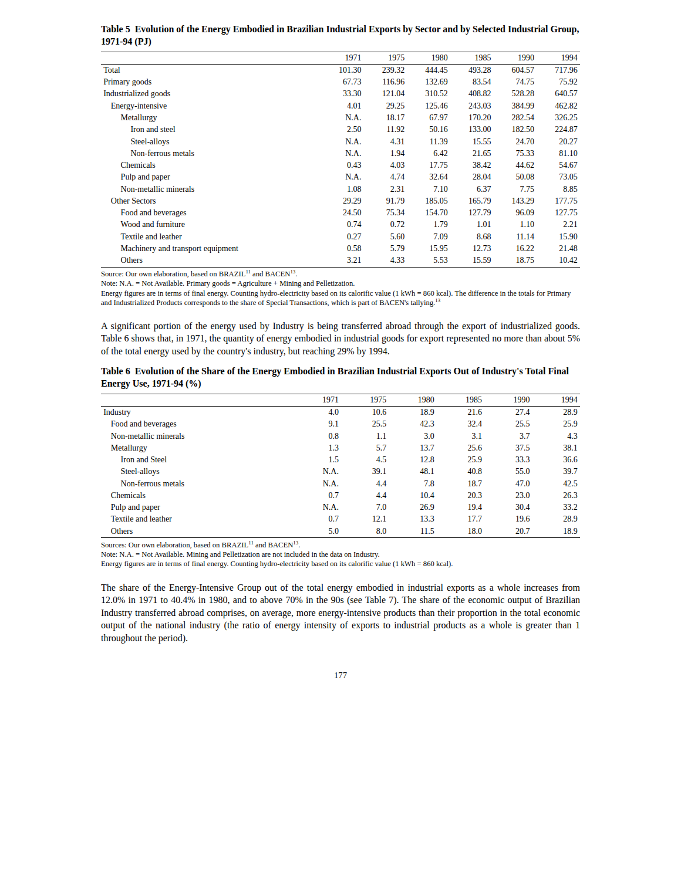Table 5 Evolution of the Energy Embodied in Brazilian Industrial Exports by Sector and by Selected Industrial Group, 1971-94 (PJ)
| | 1971 | 1975 | 1980 | 1985 | 1990 | 1994 |
| --- | --- | --- | --- | --- | --- | --- |
| Total | 101.30 | 239.32 | 444.45 | 493.28 | 604.57 | 717.96 |
| Primary goods | 67.73 | 116.96 | 132.69 | 83.54 | 74.75 | 75.92 |
| Industrialized goods | 33.30 | 121.04 | 310.52 | 408.82 | 528.28 | 640.57 |
| Energy-intensive | 4.01 | 29.25 | 125.46 | 243.03 | 384.99 | 462.82 |
| Metallurgy | N.A. | 18.17 | 67.97 | 170.20 | 282.54 | 326.25 |
| Iron and steel | 2.50 | 11.92 | 50.16 | 133.00 | 182.50 | 224.87 |
| Steel-alloys | N.A. | 4.31 | 11.39 | 15.55 | 24.70 | 20.27 |
| Non-ferrous metals | N.A. | 1.94 | 6.42 | 21.65 | 75.33 | 81.10 |
| Chemicals | 0.43 | 4.03 | 17.75 | 38.42 | 44.62 | 54.67 |
| Pulp and paper | N.A. | 4.74 | 32.64 | 28.04 | 50.08 | 73.05 |
| Non-metallic minerals | 1.08 | 2.31 | 7.10 | 6.37 | 7.75 | 8.85 |
| Other Sectors | 29.29 | 91.79 | 185.05 | 165.79 | 143.29 | 177.75 |
| Food and beverages | 24.50 | 75.34 | 154.70 | 127.79 | 96.09 | 127.75 |
| Wood and furniture | 0.74 | 0.72 | 1.79 | 1.01 | 1.10 | 2.21 |
| Textile and leather | 0.27 | 5.60 | 7.09 | 8.68 | 11.14 | 15.90 |
| Machinery and transport equipment | 0.58 | 5.79 | 15.95 | 12.73 | 16.22 | 21.48 |
| Others | 3.21 | 4.33 | 5.53 | 15.59 | 18.75 | 10.42 |
Source: Our own elaboration, based on BRAZIL11 and BACEN13.
Note: N.A. = Not Available. Primary goods = Agriculture + Mining and Pelletization.
Energy figures are in terms of final energy. Counting hydro-electricity based on its calorific value (1 kWh = 860 kcal). The difference in the totals for Primary and Industrialized Products corresponds to the share of Special Transactions, which is part of BACEN's tallying.13
A significant portion of the energy used by Industry is being transferred abroad through the export of industrialized goods. Table 6 shows that, in 1971, the quantity of energy embodied in industrial goods for export represented no more than about 5% of the total energy used by the country's industry, but reaching 29% by 1994.
Table 6 Evolution of the Share of the Energy Embodied in Brazilian Industrial Exports Out of Industry's Total Final Energy Use, 1971-94 (%)
| | 1971 | 1975 | 1980 | 1985 | 1990 | 1994 |
| --- | --- | --- | --- | --- | --- | --- |
| Industry | 4.0 | 10.6 | 18.9 | 21.6 | 27.4 | 28.9 |
| Food and beverages | 9.1 | 25.5 | 42.3 | 32.4 | 25.5 | 25.9 |
| Non-metallic minerals | 0.8 | 1.1 | 3.0 | 3.1 | 3.7 | 4.3 |
| Metallurgy | 1.3 | 5.7 | 13.7 | 25.6 | 37.5 | 38.1 |
| Iron and Steel | 1.5 | 4.5 | 12.8 | 25.9 | 33.3 | 36.6 |
| Steel-alloys | N.A. | 39.1 | 48.1 | 40.8 | 55.0 | 39.7 |
| Non-ferrous metals | N.A. | 4.4 | 7.8 | 18.7 | 47.0 | 42.5 |
| Chemicals | 0.7 | 4.4 | 10.4 | 20.3 | 23.0 | 26.3 |
| Pulp and paper | N.A. | 7.0 | 26.9 | 19.4 | 30.4 | 33.2 |
| Textile and leather | 0.7 | 12.1 | 13.3 | 17.7 | 19.6 | 28.9 |
| Others | 5.0 | 8.0 | 11.5 | 18.0 | 20.7 | 18.9 |
Sources: Our own elaboration, based on BRAZIL11 and BACEN13.
Note: N.A. = Not Available. Mining and Pelletization are not included in the data on Industry.
Energy figures are in terms of final energy. Counting hydro-electricity based on its calorific value (1 kWh = 860 kcal).
The share of the Energy-Intensive Group out of the total energy embodied in industrial exports as a whole increases from 12.0% in 1971 to 40.4% in 1980, and to above 70% in the 90s (see Table 7). The share of the economic output of Brazilian Industry transferred abroad comprises, on average, more energy-intensive products than their proportion in the total economic output of the national industry (the ratio of energy intensity of exports to industrial products as a whole is greater than 1 throughout the period).
177